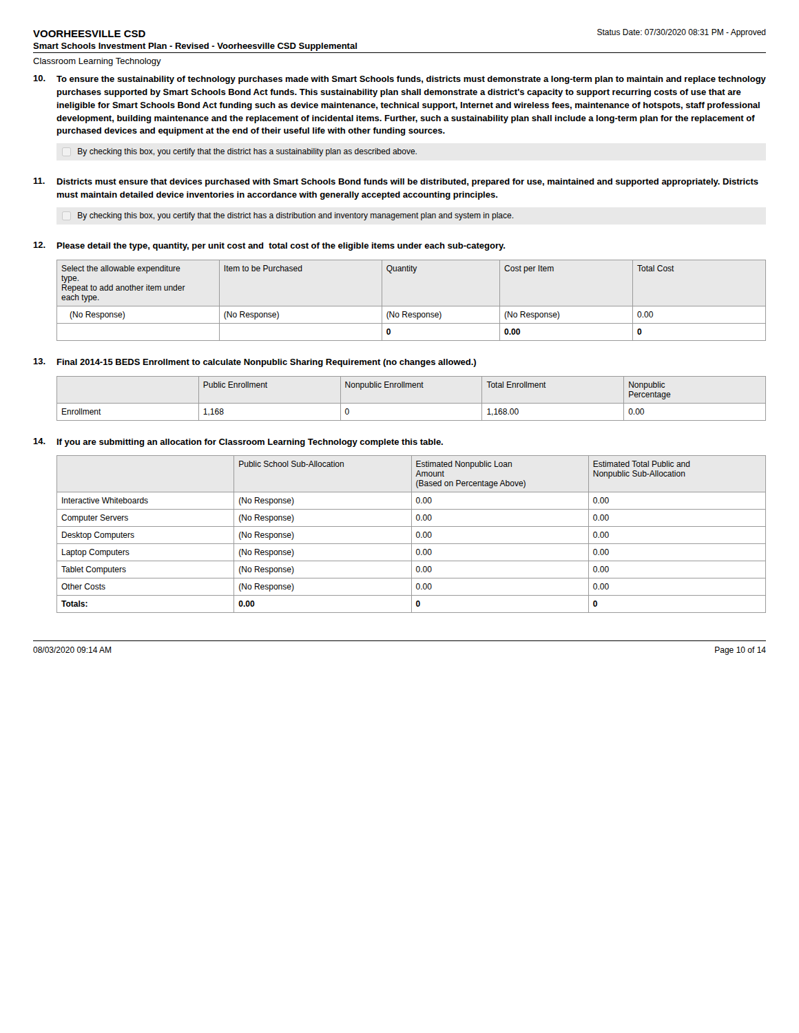VOORHEESVILLE CSD
Status Date: 07/30/2020 08:31 PM - Approved
Smart Schools Investment Plan - Revised - Voorheesville CSD Supplemental
Classroom Learning Technology
10.
To ensure the sustainability of technology purchases made with Smart Schools funds, districts must demonstrate a long-term plan to maintain and replace technology purchases supported by Smart Schools Bond Act funds. This sustainability plan shall demonstrate a district's capacity to support recurring costs of use that are ineligible for Smart Schools Bond Act funding such as device maintenance, technical support, Internet and wireless fees, maintenance of hotspots, staff professional development, building maintenance and the replacement of incidental items. Further, such a sustainability plan shall include a long-term plan for the replacement of purchased devices and equipment at the end of their useful life with other funding sources.
By checking this box, you certify that the district has a sustainability plan as described above.
11.
Districts must ensure that devices purchased with Smart Schools Bond funds will be distributed, prepared for use, maintained and supported appropriately. Districts must maintain detailed device inventories in accordance with generally accepted accounting principles.
By checking this box, you certify that the district has a distribution and inventory management plan and system in place.
12.
Please detail the type, quantity, per unit cost and total cost of the eligible items under each sub-category.
| Select the allowable expenditure type. Repeat to add another item under each type. | Item to be Purchased | Quantity | Cost per Item | Total Cost |
| --- | --- | --- | --- | --- |
| (No Response) | (No Response) | (No Response) | (No Response) | 0.00 |
| | | 0 | 0.00 | 0 |
13.
Final 2014-15 BEDS Enrollment to calculate Nonpublic Sharing Requirement (no changes allowed.)
| | Public Enrollment | Nonpublic Enrollment | Total Enrollment | Nonpublic Percentage |
| --- | --- | --- | --- | --- |
| Enrollment | 1,168 | 0 | 1,168.00 | 0.00 |
14.
If you are submitting an allocation for Classroom Learning Technology complete this table.
| | Public School Sub-Allocation | Estimated Nonpublic Loan Amount (Based on Percentage Above) | Estimated Total Public and Nonpublic Sub-Allocation |
| --- | --- | --- | --- |
| Interactive Whiteboards | (No Response) | 0.00 | 0.00 |
| Computer Servers | (No Response) | 0.00 | 0.00 |
| Desktop Computers | (No Response) | 0.00 | 0.00 |
| Laptop Computers | (No Response) | 0.00 | 0.00 |
| Tablet Computers | (No Response) | 0.00 | 0.00 |
| Other Costs | (No Response) | 0.00 | 0.00 |
| Totals: | 0.00 | 0 | 0 |
08/03/2020 09:14 AM
Page 10 of 14